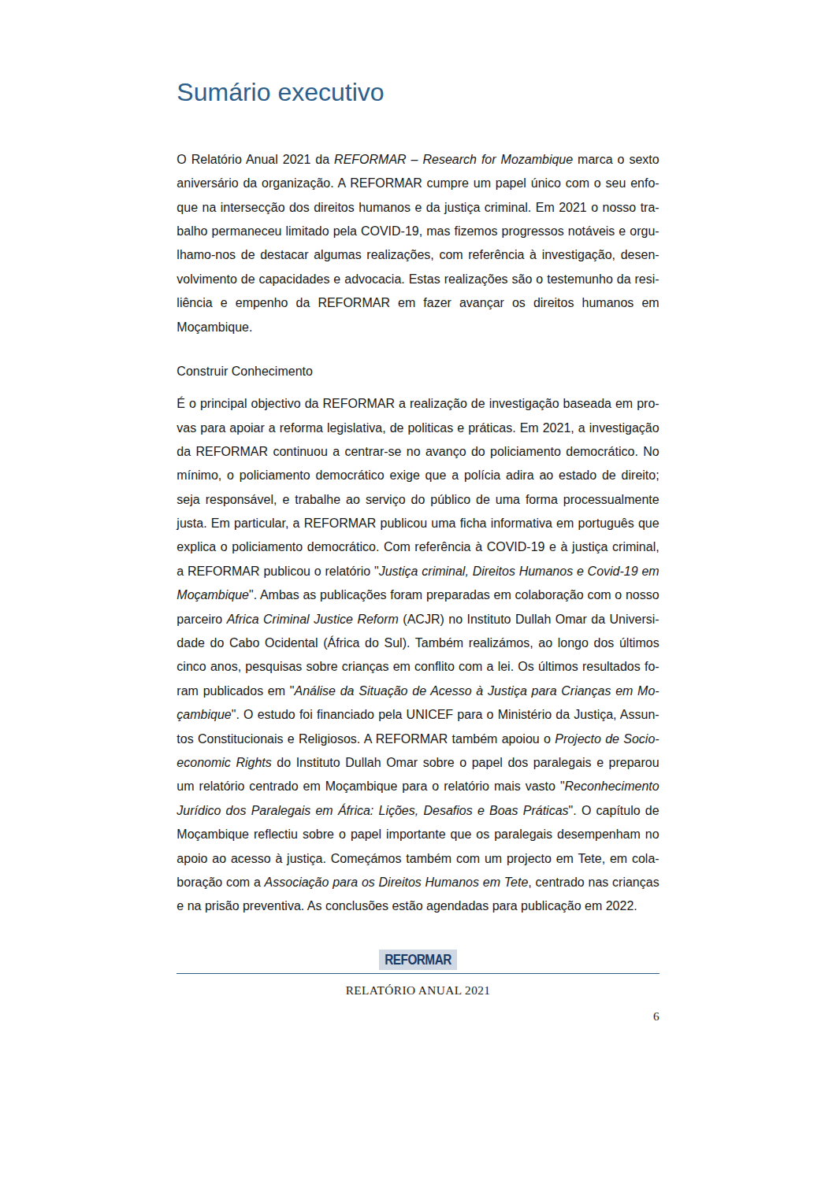Sumário executivo
O Relatório Anual 2021 da REFORMAR – Research for Mozambique marca o sexto aniversário da organização. A REFORMAR cumpre um papel único com o seu enfoque na intersecção dos direitos humanos e da justiça criminal. Em 2021 o nosso trabalho permaneceu limitado pela COVID-19, mas fizemos progressos notáveis e orgulhamo-nos de destacar algumas realizações, com referência à investigação, desenvolvimento de capacidades e advocacia. Estas realizações são o testemunho da resiliência e empenho da REFORMAR em fazer avançar os direitos humanos em Moçambique.
Construir Conhecimento
É o principal objectivo da REFORMAR a realização de investigação baseada em provas para apoiar a reforma legislativa, de politicas e práticas. Em 2021, a investigação da REFORMAR continuou a centrar-se no avanço do policiamento democrático. No mínimo, o policiamento democrático exige que a polícia adira ao estado de direito; seja responsável, e trabalhe ao serviço do público de uma forma processualmente justa. Em particular, a REFORMAR publicou uma ficha informativa em português que explica o policiamento democrático. Com referência à COVID-19 e à justiça criminal, a REFORMAR publicou o relatório "Justiça criminal, Direitos Humanos e Covid-19 em Moçambique". Ambas as publicações foram preparadas em colaboração com o nosso parceiro Africa Criminal Justice Reform (ACJR) no Instituto Dullah Omar da Universidade do Cabo Ocidental (África do Sul). Também realizámos, ao longo dos últimos cinco anos, pesquisas sobre crianças em conflito com a lei. Os últimos resultados foram publicados em "Análise da Situação de Acesso à Justiça para Crianças em Moçambique". O estudo foi financiado pela UNICEF para o Ministério da Justiça, Assuntos Constitucionais e Religiosos. A REFORMAR também apoiou o Projecto de Socio-economic Rights do Instituto Dullah Omar sobre o papel dos paralegais e preparou um relatório centrado em Moçambique para o relatório mais vasto "Reconhecimento Jurídico dos Paralegais em África: Lições, Desafios e Boas Práticas". O capítulo de Moçambique reflectiu sobre o papel importante que os paralegais desempenham no apoio ao acesso à justiça. Começámos também com um projecto em Tete, em colaboração com a Associação para os Direitos Humanos em Tete, centrado nas crianças e na prisão preventiva. As conclusões estão agendadas para publicação em 2022.
REFORMAR
RELATÓRIO ANUAL 2021
6